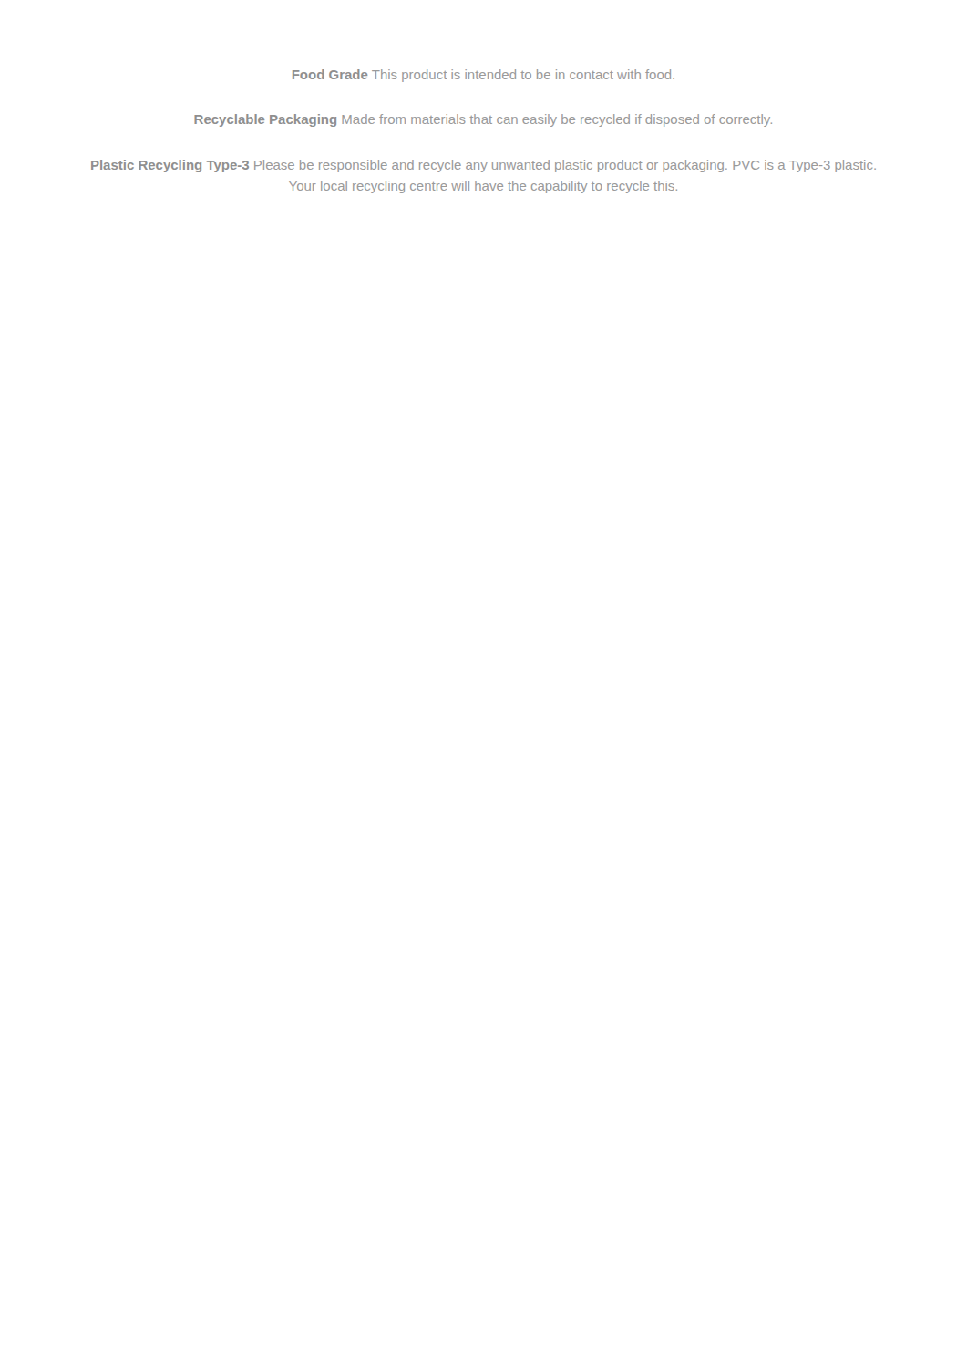Food Grade This product is intended to be in contact with food.
Recyclable Packaging Made from materials that can easily be recycled if disposed of correctly.
Plastic Recycling Type-3 Please be responsible and recycle any unwanted plastic product or packaging. PVC is a Type-3 plastic. Your local recycling centre will have the capability to recycle this.